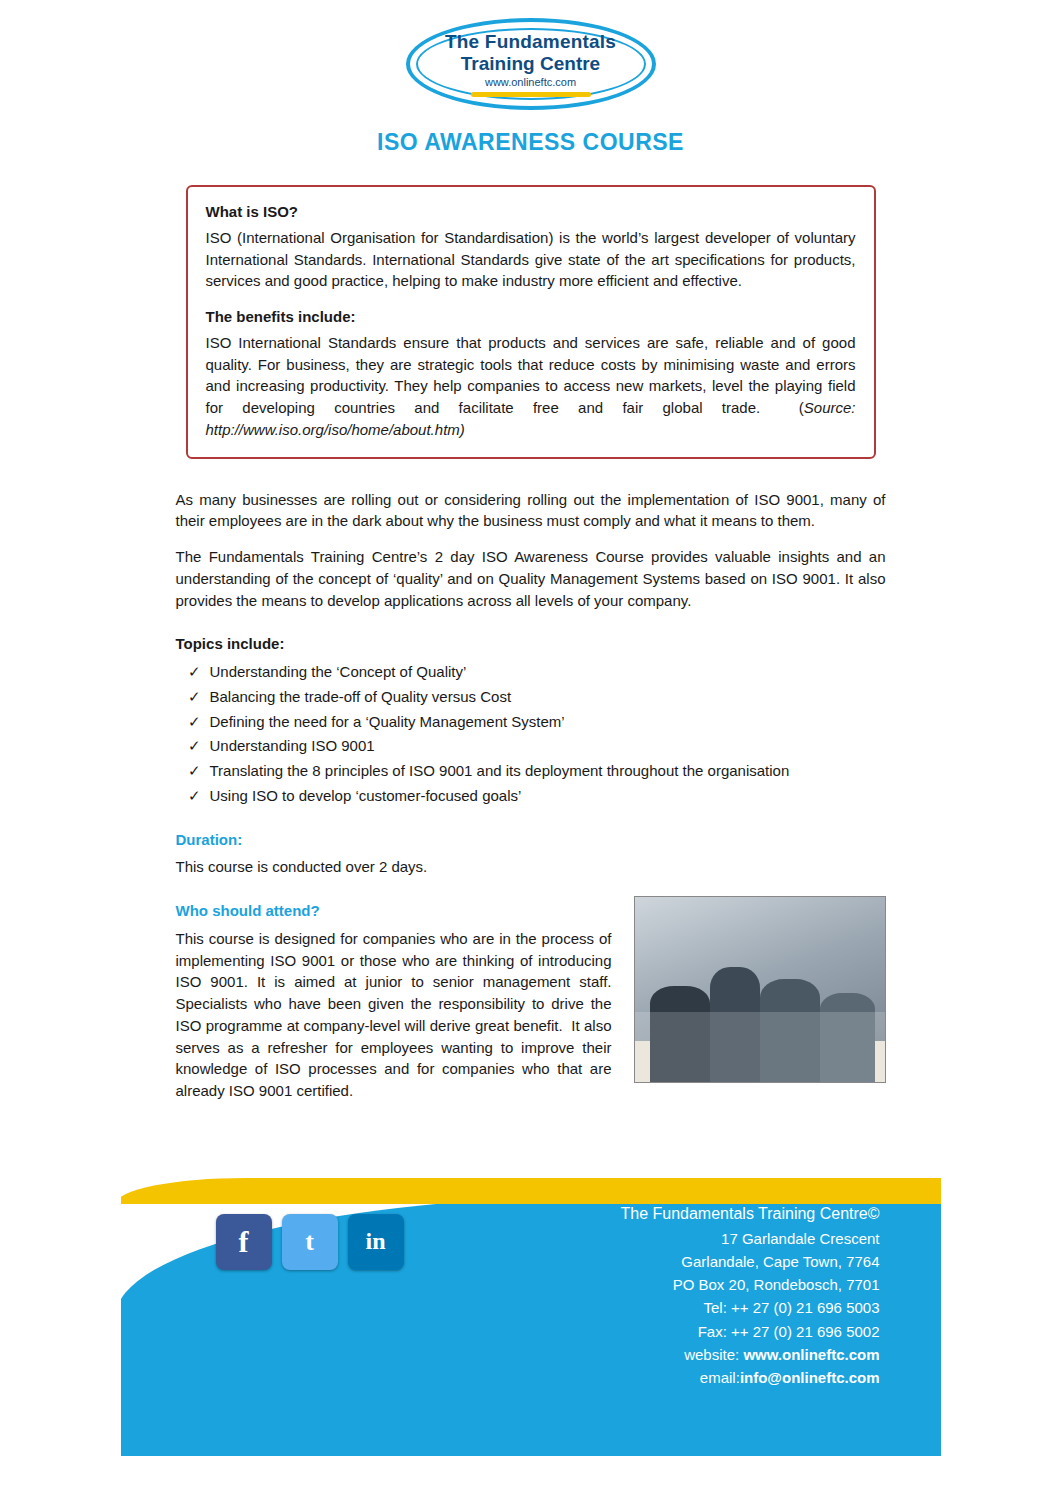The Fundamentals Training Centre www.onlineftc.com
ISO AWARENESS COURSE
What is ISO?
ISO (International Organisation for Standardisation) is the world’s largest developer of voluntary International Standards. International Standards give state of the art specifications for products, services and good practice, helping to make industry more efficient and effective.
The benefits include:
ISO International Standards ensure that products and services are safe, reliable and of good quality. For business, they are strategic tools that reduce costs by minimising waste and errors and increasing productivity. They help companies to access new markets, level the playing field for developing countries and facilitate free and fair global trade. (Source: http://www.iso.org/iso/home/about.htm)
As many businesses are rolling out or considering rolling out the implementation of ISO 9001, many of their employees are in the dark about why the business must comply and what it means to them.
The Fundamentals Training Centre’s 2 day ISO Awareness Course provides valuable insights and an understanding of the concept of ‘quality’ and on Quality Management Systems based on ISO 9001. It also provides the means to develop applications across all levels of your company.
Topics include:
Understanding the ‘Concept of Quality’
Balancing the trade-off of Quality versus Cost
Defining the need for a ‘Quality Management System’
Understanding ISO 9001
Translating the 8 principles of ISO 9001 and its deployment throughout the organisation
Using ISO to develop ‘customer-focused goals’
Duration:
This course is conducted over 2 days.
Who should attend?
This course is designed for companies who are in the process of implementing ISO 9001 or those who are thinking of introducing ISO 9001. It is aimed at junior to senior management staff. Specialists who have been given the responsibility to drive the ISO programme at company-level will derive great benefit. It also serves as a refresher for employees wanting to improve their knowledge of ISO processes and for companies who that are already ISO 9001 certified.
f
t
in
The Fundamentals Training Centre©
17 Garlandale Crescent
Garlandale, Cape Town, 7764
PO Box 20, Rondebosch, 7701
Tel: ++ 27 (0) 21 696 5003
Fax: ++ 27 (0) 21 696 5002
website: www.onlineftc.com
email:info@onlineftc.com